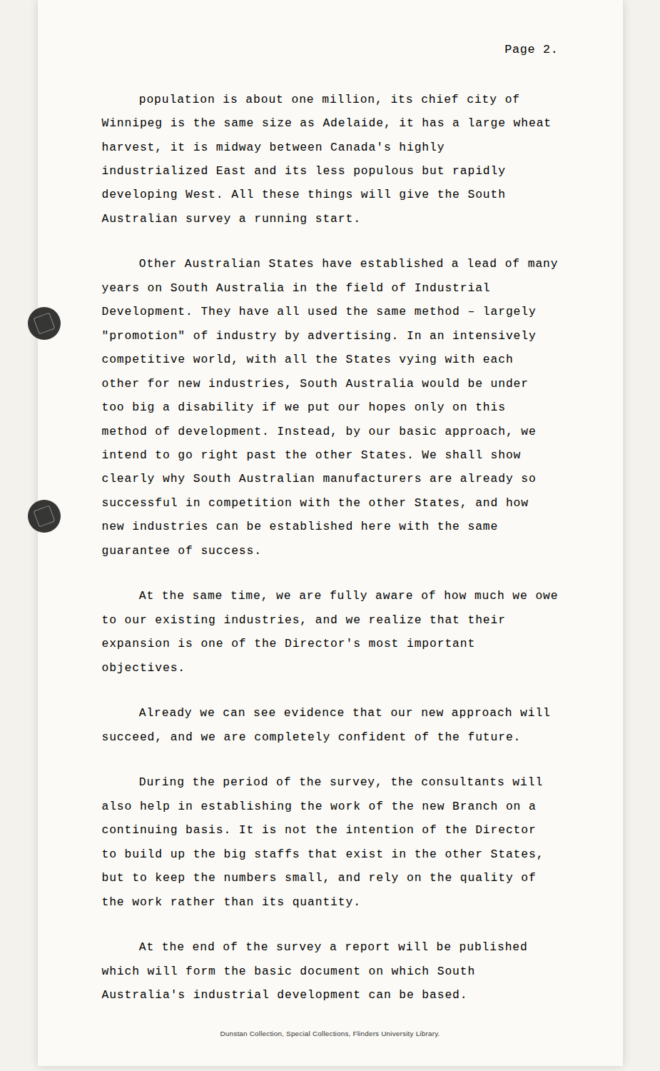Page 2.
population is about one million, its chief city of Winnipeg is the same size as Adelaide, it has a large wheat harvest, it is midway between Canada's highly industrialized East and its less populous but rapidly developing West. All these things will give the South Australian survey a running start.
Other Australian States have established a lead of many years on South Australia in the field of Industrial Development. They have all used the same method – largely "promotion" of industry by advertising. In an intensively competitive world, with all the States vying with each other for new industries, South Australia would be under too big a disability if we put our hopes only on this method of development. Instead, by our basic approach, we intend to go right past the other States. We shall show clearly why South Australian manufacturers are already so successful in competition with the other States, and how new industries can be established here with the same guarantee of success.
At the same time, we are fully aware of how much we owe to our existing industries, and we realize that their expansion is one of the Director's most important objectives.
Already we can see evidence that our new approach will succeed, and we are completely confident of the future.
During the period of the survey, the consultants will also help in establishing the work of the new Branch on a continuing basis. It is not the intention of the Director to build up the big staffs that exist in the other States, but to keep the numbers small, and rely on the quality of the work rather than its quantity.
At the end of the survey a report will be published which will form the basic document on which South Australia's industrial development can be based.
Dunstan Collection, Special Collections, Flinders University Library.